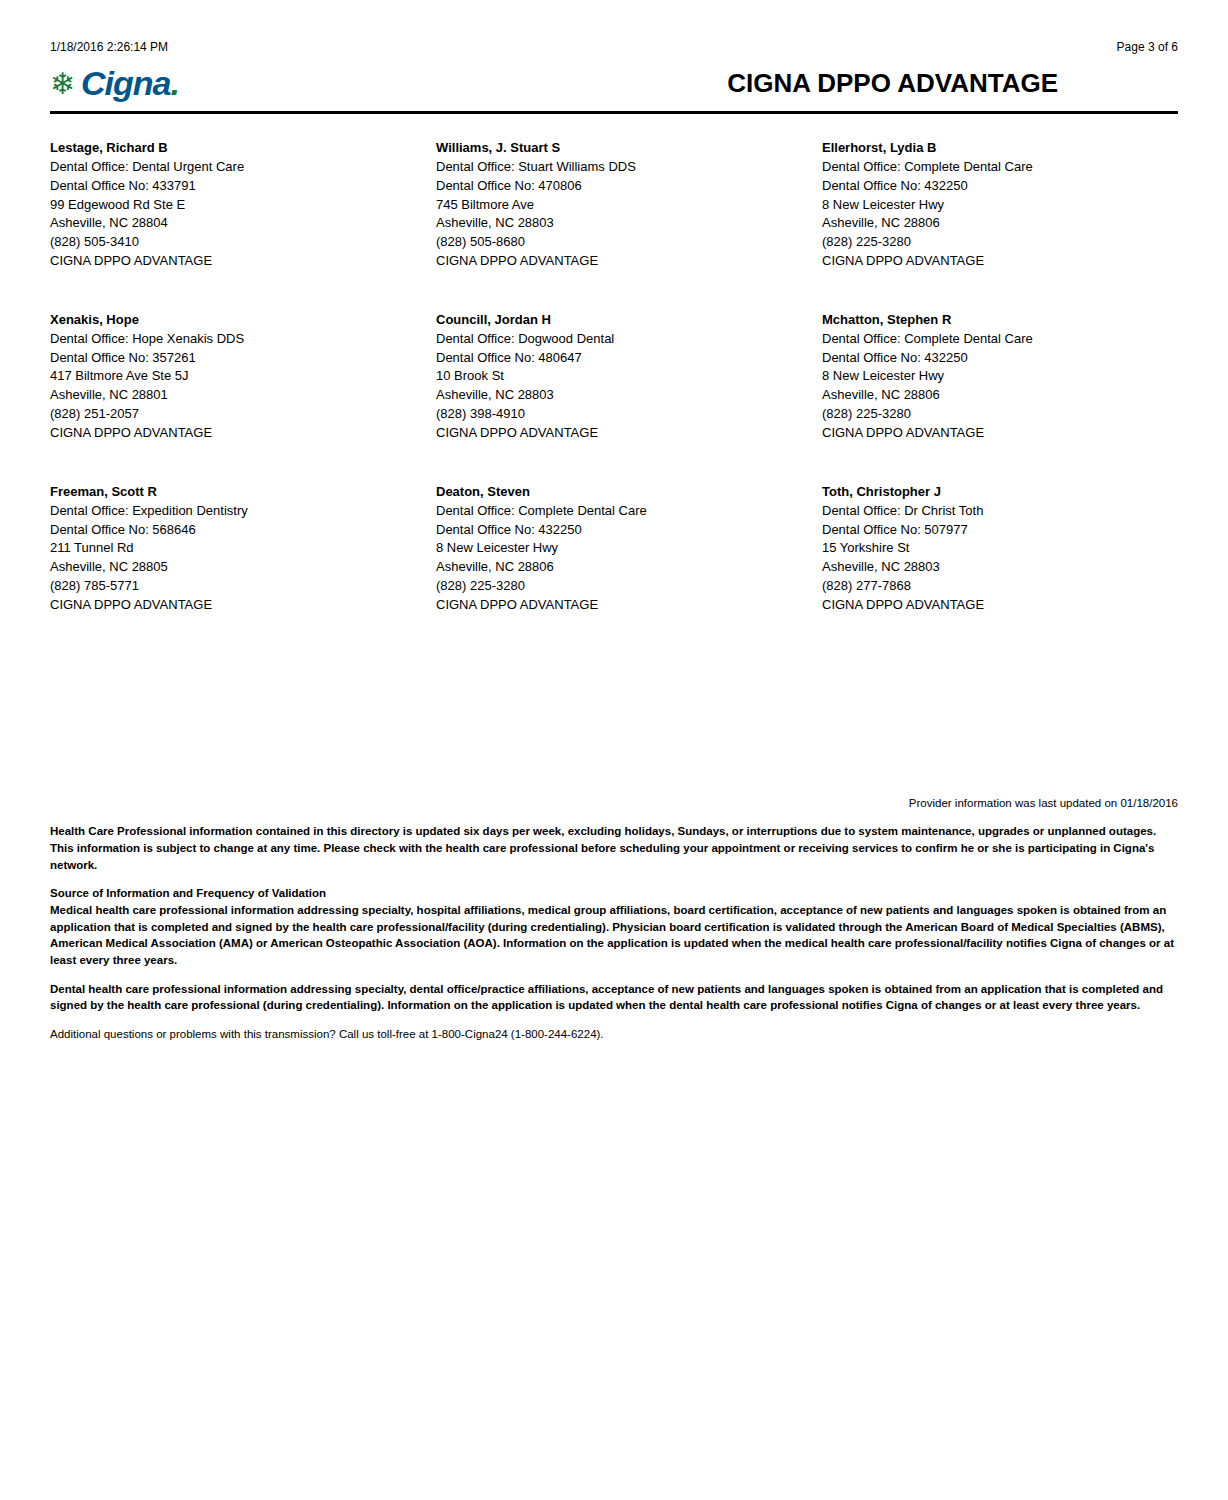1/18/2016 2:26:14 PM Page 3 of 6
❄ Cigna.
CIGNA DPPO ADVANTAGE
Lestage, Richard B
Dental Office: Dental Urgent Care
Dental Office No: 433791
99 Edgewood Rd Ste E
Asheville, NC 28804
(828) 505-3410
CIGNA DPPO ADVANTAGE
Williams, J. Stuart S
Dental Office: Stuart Williams DDS
Dental Office No: 470806
745 Biltmore Ave
Asheville, NC 28803
(828) 505-8680
CIGNA DPPO ADVANTAGE
Ellerhorst, Lydia B
Dental Office: Complete Dental Care
Dental Office No: 432250
8 New Leicester Hwy
Asheville, NC 28806
(828) 225-3280
CIGNA DPPO ADVANTAGE
Xenakis, Hope
Dental Office: Hope Xenakis DDS
Dental Office No: 357261
417 Biltmore Ave Ste 5J
Asheville, NC 28801
(828) 251-2057
CIGNA DPPO ADVANTAGE
Councill, Jordan H
Dental Office: Dogwood Dental
Dental Office No: 480647
10 Brook St
Asheville, NC 28803
(828) 398-4910
CIGNA DPPO ADVANTAGE
Mchatton, Stephen R
Dental Office: Complete Dental Care
Dental Office No: 432250
8 New Leicester Hwy
Asheville, NC 28806
(828) 225-3280
CIGNA DPPO ADVANTAGE
Freeman, Scott R
Dental Office: Expedition Dentistry
Dental Office No: 568646
211 Tunnel Rd
Asheville, NC 28805
(828) 785-5771
CIGNA DPPO ADVANTAGE
Deaton, Steven
Dental Office: Complete Dental Care
Dental Office No: 432250
8 New Leicester Hwy
Asheville, NC 28806
(828) 225-3280
CIGNA DPPO ADVANTAGE
Toth, Christopher J
Dental Office: Dr Christ Toth
Dental Office No: 507977
15 Yorkshire St
Asheville, NC 28803
(828) 277-7868
CIGNA DPPO ADVANTAGE
Provider information was last updated on 01/18/2016
Health Care Professional information contained in this directory is updated six days per week, excluding holidays, Sundays, or interruptions due to system maintenance, upgrades or unplanned outages. This information is subject to change at any time. Please check with the health care professional before scheduling your appointment or receiving services to confirm he or she is participating in Cigna's network.
Source of Information and Frequency of Validation
Medical health care professional information addressing specialty, hospital affiliations, medical group affiliations, board certification, acceptance of new patients and languages spoken is obtained from an application that is completed and signed by the health care professional/facility (during credentialing). Physician board certification is validated through the American Board of Medical Specialties (ABMS), American Medical Association (AMA) or American Osteopathic Association (AOA). Information on the application is updated when the medical health care professional/facility notifies Cigna of changes or at least every three years.
Dental health care professional information addressing specialty, dental office/practice affiliations, acceptance of new patients and languages spoken is obtained from an application that is completed and signed by the health care professional (during credentialing). Information on the application is updated when the dental health care professional notifies Cigna of changes or at least every three years.
Additional questions or problems with this transmission? Call us toll-free at 1-800-Cigna24 (1-800-244-6224).